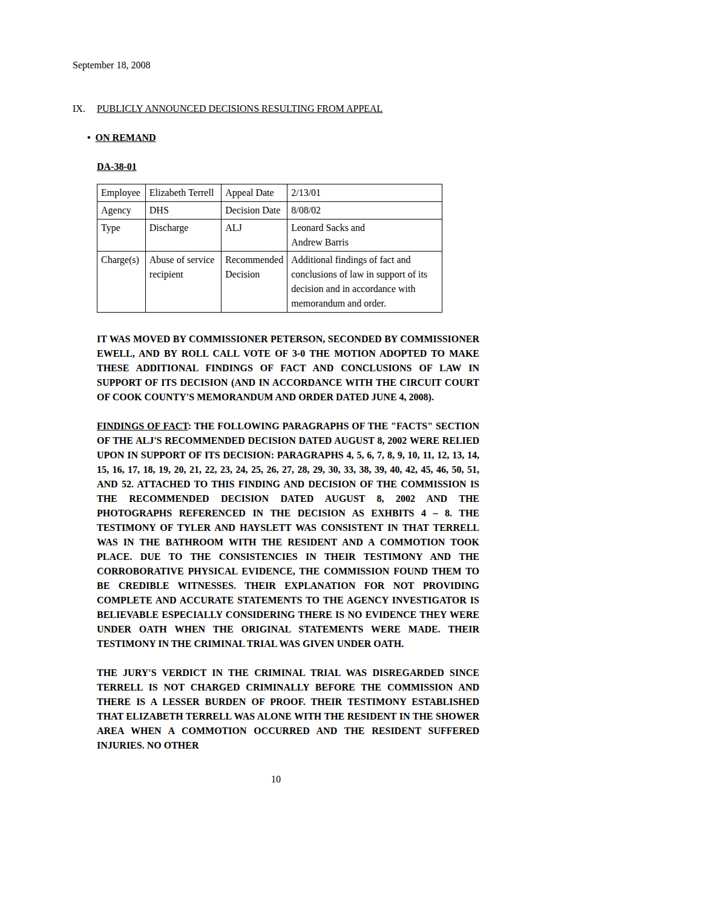September 18, 2008
IX. PUBLICLY ANNOUNCED DECISIONS RESULTING FROM APPEAL
• ON REMAND
DA-38-01
| Employee | Elizabeth Terrell | Appeal Date | 2/13/01 |
| Agency | DHS | Decision Date | 8/08/02 |
| Type | Discharge | ALJ | Leonard Sacks and Andrew Barris |
| Charge(s) | Abuse of service recipient | Recommended Decision | Additional findings of fact and conclusions of law in support of its decision and in accordance with memorandum and order. |
IT WAS MOVED BY COMMISSIONER PETERSON, SECONDED BY COMMISSIONER EWELL, AND BY ROLL CALL VOTE OF 3-0 THE MOTION ADOPTED TO MAKE THESE ADDITIONAL FINDINGS OF FACT AND CONCLUSIONS OF LAW IN SUPPORT OF ITS DECISION (AND IN ACCORDANCE WITH THE CIRCUIT COURT OF COOK COUNTY'S MEMORANDUM AND ORDER DATED JUNE 4, 2008).
FINDINGS OF FACT: THE FOLLOWING PARAGRAPHS OF THE "FACTS" SECTION OF THE ALJ'S RECOMMENDED DECISION DATED AUGUST 8, 2002 WERE RELIED UPON IN SUPPORT OF ITS DECISION: PARAGRAPHS 4, 5, 6, 7, 8, 9, 10, 11, 12, 13, 14, 15, 16, 17, 18, 19, 20, 21, 22, 23, 24, 25, 26, 27, 28, 29, 30, 33, 38, 39, 40, 42, 45, 46, 50, 51, AND 52. ATTACHED TO THIS FINDING AND DECISION OF THE COMMISSION IS THE RECOMMENDED DECISION DATED AUGUST 8, 2002 AND THE PHOTOGRAPHS REFERENCED IN THE DECISION AS EXHBITS 4 – 8. THE TESTIMONY OF TYLER AND HAYSLETT WAS CONSISTENT IN THAT TERRELL WAS IN THE BATHROOM WITH THE RESIDENT AND A COMMOTION TOOK PLACE. DUE TO THE CONSISTENCIES IN THEIR TESTIMONY AND THE CORROBORATIVE PHYSICAL EVIDENCE, THE COMMISSION FOUND THEM TO BE CREDIBLE WITNESSES. THEIR EXPLANATION FOR NOT PROVIDING COMPLETE AND ACCURATE STATEMENTS TO THE AGENCY INVESTIGATOR IS BELIEVABLE ESPECIALLY CONSIDERING THERE IS NO EVIDENCE THEY WERE UNDER OATH WHEN THE ORIGINAL STATEMENTS WERE MADE. THEIR TESTIMONY IN THE CRIMINAL TRIAL WAS GIVEN UNDER OATH.
THE JURY'S VERDICT IN THE CRIMINAL TRIAL WAS DISREGARDED SINCE TERRELL IS NOT CHARGED CRIMINALLY BEFORE THE COMMISSION AND THERE IS A LESSER BURDEN OF PROOF. THEIR TESTIMONY ESTABLISHED THAT ELIZABETH TERRELL WAS ALONE WITH THE RESIDENT IN THE SHOWER AREA WHEN A COMMOTION OCCURRED AND THE RESIDENT SUFFERED INJURIES. NO OTHER
10